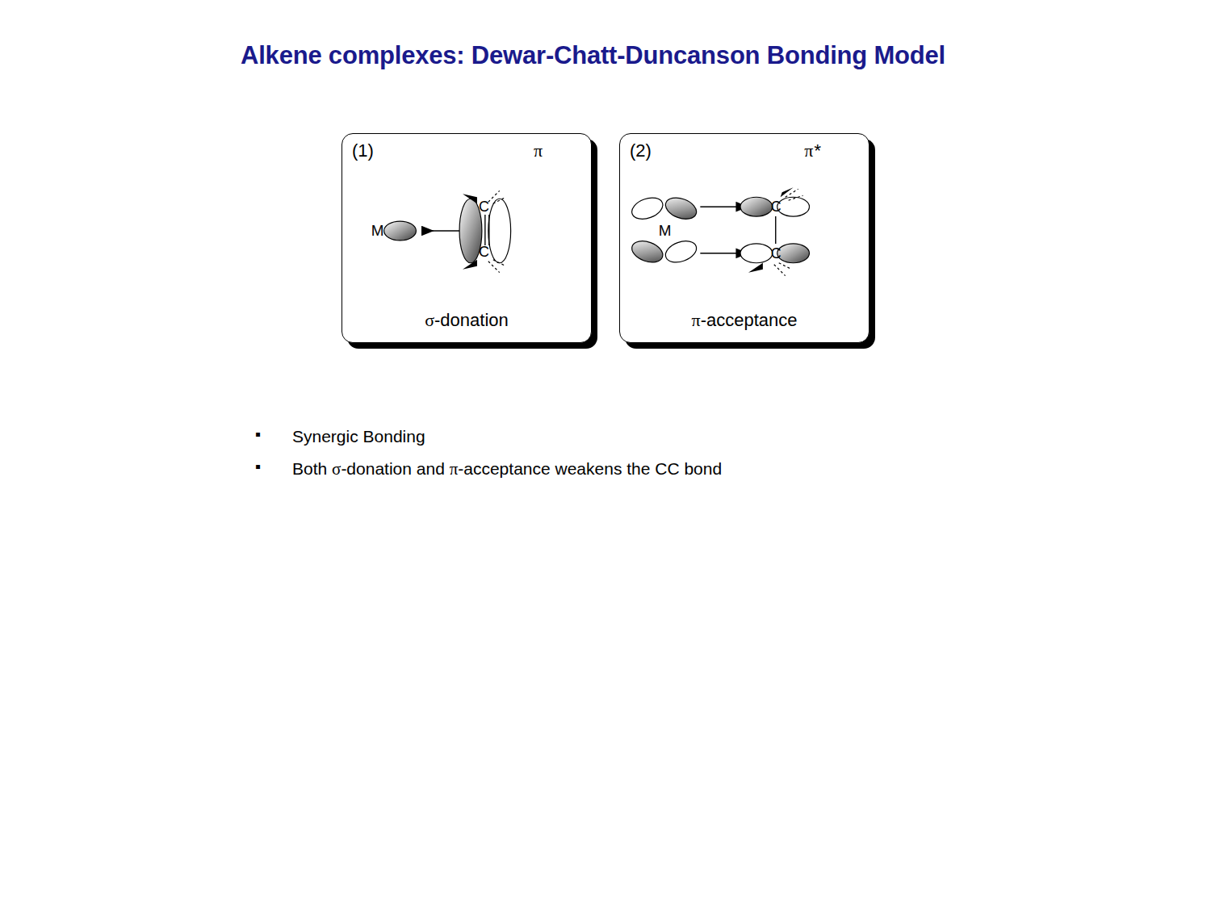Alkene complexes: Dewar-Chatt-Duncanson Bonding Model
(1) π M C C
σ-donation
(2) π* M C C
π-acceptance
Synergic Bonding
Both σ-donation and π-acceptance weakens the CC bond